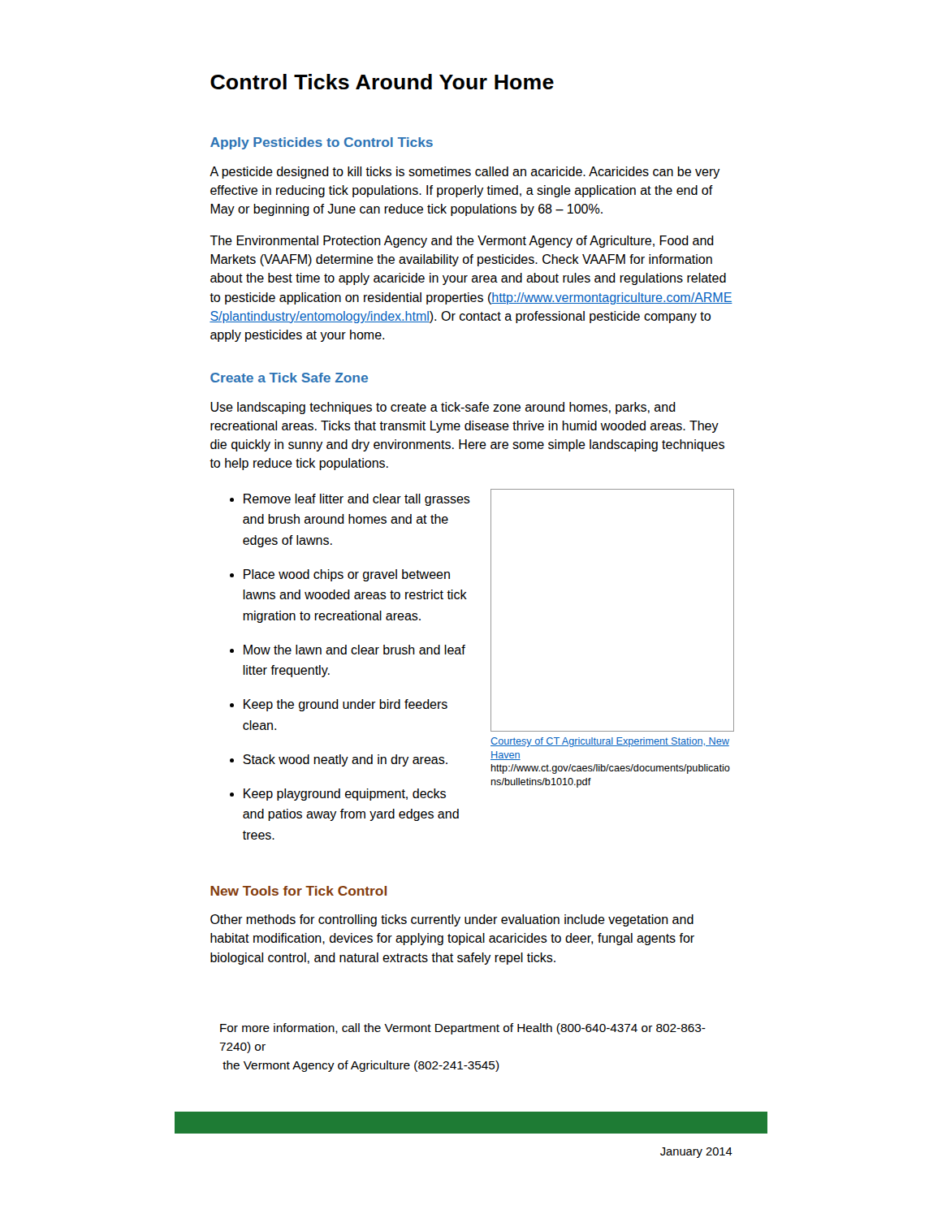Control Ticks Around Your Home
Apply Pesticides to Control Ticks
A pesticide designed to kill ticks is sometimes called an acaricide. Acaricides can be very effective in reducing tick populations. If properly timed, a single application at the end of May or beginning of June can reduce tick populations by 68 – 100%.
The Environmental Protection Agency and the Vermont Agency of Agriculture, Food and Markets (VAAFM) determine the availability of pesticides. Check VAAFM for information about the best time to apply acaricide in your area and about rules and regulations related to pesticide application on residential properties (http://www.vermontagriculture.com/ARMES/plantindustry/entomology/index.html). Or contact a professional pesticide company to apply pesticides at your home.
Create a Tick Safe Zone
Use landscaping techniques to create a tick-safe zone around homes, parks, and recreational areas. Ticks that transmit Lyme disease thrive in humid wooded areas. They die quickly in sunny and dry environments. Here are some simple landscaping techniques to help reduce tick populations.
Remove leaf litter and clear tall grasses and brush around homes and at the edges of lawns.
Place wood chips or gravel between lawns and wooded areas to restrict tick migration to recreational areas.
Mow the lawn and clear brush and leaf litter frequently.
Keep the ground under bird feeders clean.
Stack wood neatly and in dry areas.
Keep playground equipment, decks and patios away from yard edges and trees.
Courtesy of CT Agricultural Experiment Station, New Haven
http://www.ct.gov/caes/lib/caes/documents/publications/bulletins/b1010.pdf
New Tools for Tick Control
Other methods for controlling ticks currently under evaluation include vegetation and habitat modification, devices for applying topical acaricides to deer, fungal agents for biological control, and natural extracts that safely repel ticks.
For more information, call the Vermont Department of Health (800-640-4374 or 802-863-7240) or
the Vermont Agency of Agriculture (802-241-3545)
January 2014